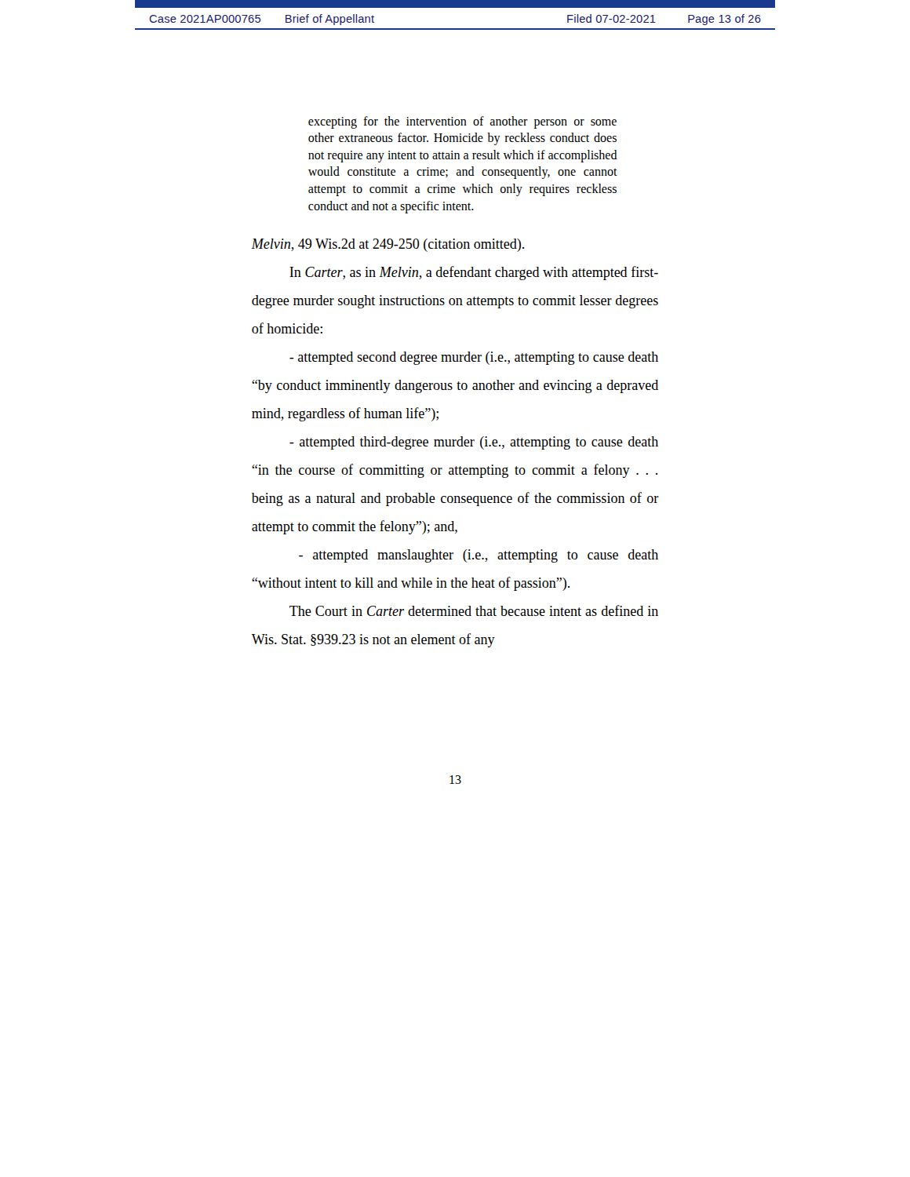Case 2021AP000765 Brief of Appellant Filed 07-02-2021 Page 13 of 26
excepting for the intervention of another person or some other extraneous factor. Homicide by reckless conduct does not require any intent to attain a result which if accomplished would constitute a crime; and consequently, one cannot attempt to commit a crime which only requires reckless conduct and not a specific intent.
Melvin, 49 Wis.2d at 249-250 (citation omitted).
In Carter, as in Melvin, a defendant charged with attempted first-degree murder sought instructions on attempts to commit lesser degrees of homicide:
- attempted second degree murder (i.e., attempting to cause death “by conduct imminently dangerous to another and evincing a depraved mind, regardless of human life”);
- attempted third-degree murder (i.e., attempting to cause death “in the course of committing or attempting to commit a felony . . . being as a natural and probable consequence of the commission of or attempt to commit the felony”); and,
- attempted manslaughter (i.e., attempting to cause death “without intent to kill and while in the heat of passion”).
The Court in Carter determined that because intent as defined in Wis. Stat. §939.23 is not an element of any
13